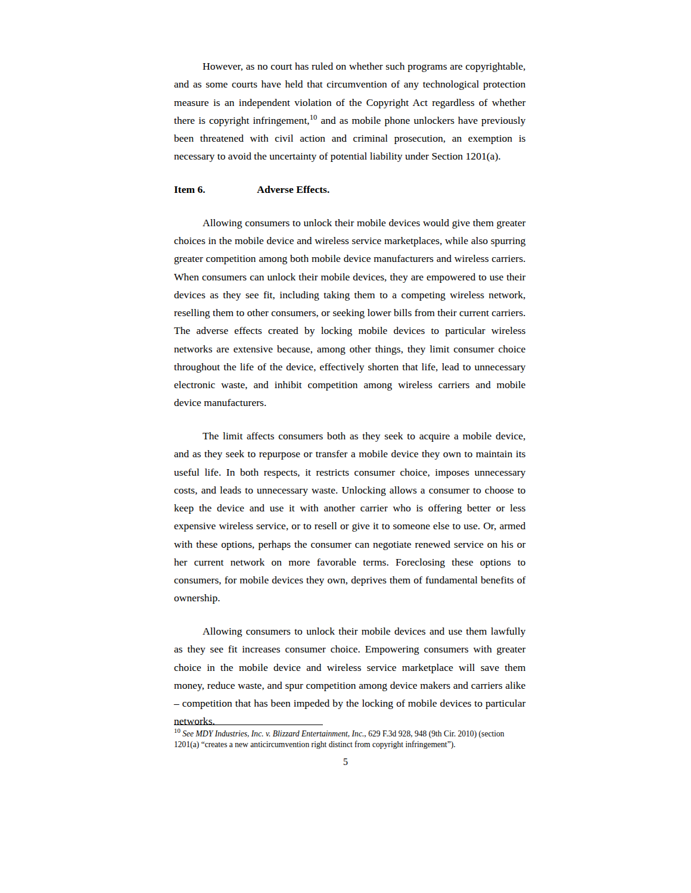However, as no court has ruled on whether such programs are copyrightable, and as some courts have held that circumvention of any technological protection measure is an independent violation of the Copyright Act regardless of whether there is copyright infringement,10 and as mobile phone unlockers have previously been threatened with civil action and criminal prosecution, an exemption is necessary to avoid the uncertainty of potential liability under Section 1201(a).
Item 6. Adverse Effects.
Allowing consumers to unlock their mobile devices would give them greater choices in the mobile device and wireless service marketplaces, while also spurring greater competition among both mobile device manufacturers and wireless carriers. When consumers can unlock their mobile devices, they are empowered to use their devices as they see fit, including taking them to a competing wireless network, reselling them to other consumers, or seeking lower bills from their current carriers. The adverse effects created by locking mobile devices to particular wireless networks are extensive because, among other things, they limit consumer choice throughout the life of the device, effectively shorten that life, lead to unnecessary electronic waste, and inhibit competition among wireless carriers and mobile device manufacturers.
The limit affects consumers both as they seek to acquire a mobile device, and as they seek to repurpose or transfer a mobile device they own to maintain its useful life. In both respects, it restricts consumer choice, imposes unnecessary costs, and leads to unnecessary waste. Unlocking allows a consumer to choose to keep the device and use it with another carrier who is offering better or less expensive wireless service, or to resell or give it to someone else to use. Or, armed with these options, perhaps the consumer can negotiate renewed service on his or her current network on more favorable terms. Foreclosing these options to consumers, for mobile devices they own, deprives them of fundamental benefits of ownership.
Allowing consumers to unlock their mobile devices and use them lawfully as they see fit increases consumer choice. Empowering consumers with greater choice in the mobile device and wireless service marketplace will save them money, reduce waste, and spur competition among device makers and carriers alike – competition that has been impeded by the locking of mobile devices to particular networks.
10 See MDY Industries, Inc. v. Blizzard Entertainment, Inc., 629 F.3d 928, 948 (9th Cir. 2010) (section 1201(a) “creates a new anticircumvention right distinct from copyright infringement”).
5